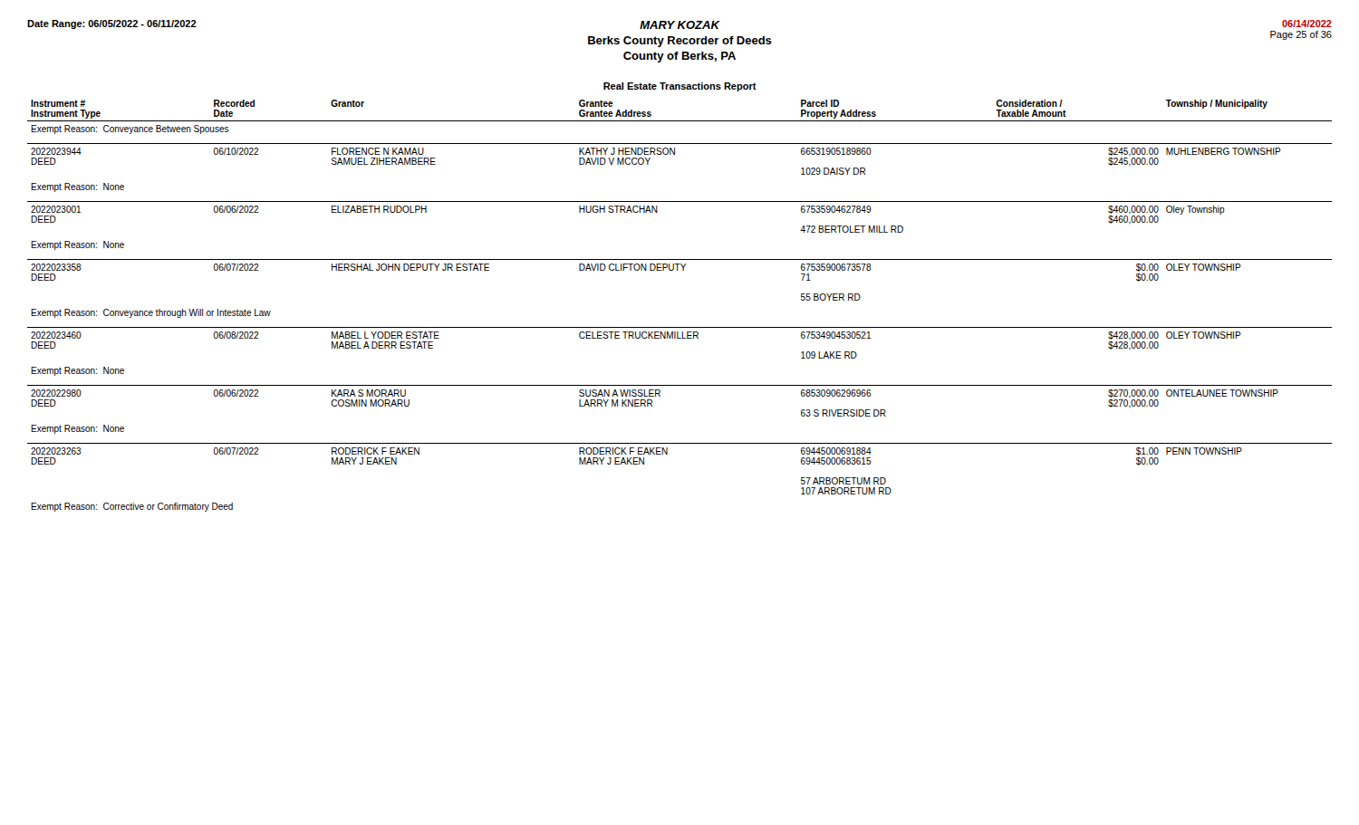Date Range: 06/05/2022 - 06/11/2022
06/14/2022
Page 25 of 36
MARY KOZAK
Berks County Recorder of Deeds
County of Berks, PA
Real Estate Transactions Report
| Instrument # Instrument Type | Recorded Date | Grantor | Grantee Grantee Address | Parcel ID Property Address | Consideration / Taxable Amount | Township / Municipality |
| --- | --- | --- | --- | --- | --- | --- |
| Exempt Reason: Conveyance Between Spouses |
| 2022023944 DEED | 06/10/2022 | FLORENCE N KAMAU SAMUEL ZIHERAMBERE | KATHY J HENDERSON DAVID V MCCOY | 66531905189860 1029 DAISY DR | $245,000.00 $245,000.00 | MUHLENBERG TOWNSHIP |
| Exempt Reason: None |
| 2022023001 DEED | 06/06/2022 | ELIZABETH RUDOLPH | HUGH STRACHAN | 67535904627849 472 BERTOLET MILL RD | $460,000.00 $460,000.00 | Oley Township |
| Exempt Reason: None |
| 2022023358 DEED | 06/07/2022 | HERSHAL JOHN DEPUTY JR ESTATE | DAVID CLIFTON DEPUTY | 67535900673578 71 55 BOYER RD | $0.00 $0.00 | OLEY TOWNSHIP |
| Exempt Reason: Conveyance through Will or Intestate Law |
| 2022023460 DEED | 06/08/2022 | MABEL L YODER ESTATE MABEL A DERR ESTATE | CELESTE TRUCKENMILLER | 67534904530521 109 LAKE RD | $428,000.00 $428,000.00 | OLEY TOWNSHIP |
| Exempt Reason: None |
| 2022022980 DEED | 06/06/2022 | KARA S MORARU COSMIN MORARU | SUSAN A WISSLER LARRY M KNERR | 68530906296966 63 S RIVERSIDE DR | $270,000.00 $270,000.00 | ONTELAUNEE TOWNSHIP |
| Exempt Reason: None |
| 2022023263 DEED | 06/07/2022 | RODERICK F EAKEN MARY J EAKEN | RODERICK F EAKEN MARY J EAKEN | 69445000691884 69445000683615 57 ARBORETUM RD 107 ARBORETUM RD | $1.00 $0.00 | PENN TOWNSHIP |
| Exempt Reason: Corrective or Confirmatory Deed |